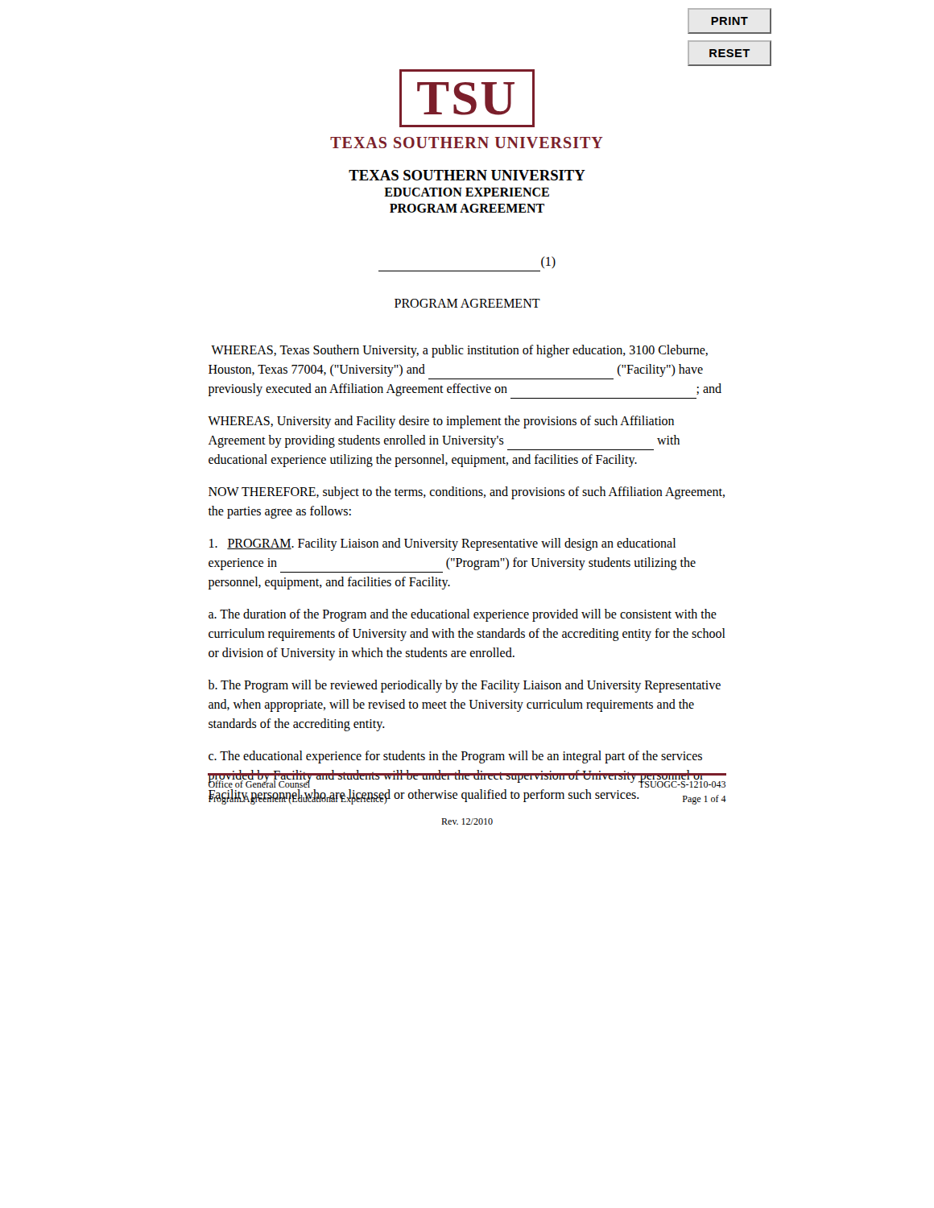PRINT
RESET
TSU
Texas Southern University
TEXAS SOUTHERN UNIVERSITY
EDUCATION EXPERIENCE
PROGRAM AGREEMENT
(1)
PROGRAM AGREEMENT
WHEREAS, Texas Southern University, a public institution of higher education, 3100 Cleburne, Houston, Texas 77004, ("University") and ("Facility") have previously executed an Affiliation Agreement effective on ; and
WHEREAS, University and Facility desire to implement the provisions of such Affiliation Agreement by providing students enrolled in University's with educational experience utilizing the personnel, equipment, and facilities of Facility.
NOW THEREFORE, subject to the terms, conditions, and provisions of such Affiliation Agreement, the parties agree as follows:
1. PROGRAM. Facility Liaison and University Representative will design an educational experience in ("Program") for University students utilizing the personnel, equipment, and facilities of Facility.
a. The duration of the Program and the educational experience provided will be consistent with the curriculum requirements of University and with the standards of the accrediting entity for the school or division of University in which the students are enrolled.
b. The Program will be reviewed periodically by the Facility Liaison and University Representative and, when appropriate, will be revised to meet the University curriculum requirements and the standards of the accrediting entity.
c. The educational experience for students in the Program will be an integral part of the services provided by Facility and students will be under the direct supervision of University personnel or Facility personnel who are licensed or otherwise qualified to perform such services.
| Office of General Counsel | TSUOGC-S-1210-043 |
| Program Agreement (Educational Experience) | Page 1 of 4 |
Rev. 12/2010